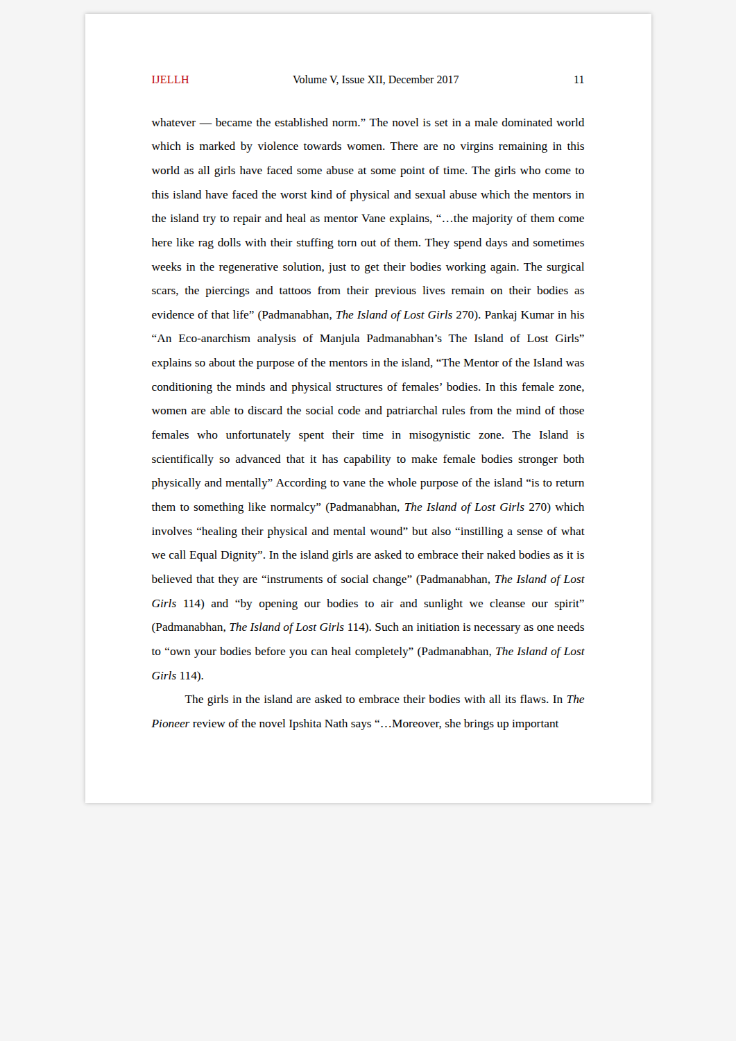IJELLH Volume V, Issue XII, December 2017 11
whatever — became the established norm.” The novel is set in a male dominated world which is marked by violence towards women. There are no virgins remaining in this world as all girls have faced some abuse at some point of time. The girls who come to this island have faced the worst kind of physical and sexual abuse which the mentors in the island try to repair and heal as mentor Vane explains, “…the majority of them come here like rag dolls with their stuffing torn out of them. They spend days and sometimes weeks in the regenerative solution, just to get their bodies working again. The surgical scars, the piercings and tattoos from their previous lives remain on their bodies as evidence of that life” (Padmanabhan, The Island of Lost Girls 270). Pankaj Kumar in his “An Eco-anarchism analysis of Manjula Padmanabhan’s The Island of Lost Girls” explains so about the purpose of the mentors in the island, “The Mentor of the Island was conditioning the minds and physical structures of females’ bodies. In this female zone, women are able to discard the social code and patriarchal rules from the mind of those females who unfortunately spent their time in misogynistic zone. The Island is scientifically so advanced that it has capability to make female bodies stronger both physically and mentally” According to vane the whole purpose of the island “is to return them to something like normalcy” (Padmanabhan, The Island of Lost Girls 270) which involves “healing their physical and mental wound” but also “instilling a sense of what we call Equal Dignity”. In the island girls are asked to embrace their naked bodies as it is believed that they are “instruments of social change” (Padmanabhan, The Island of Lost Girls 114) and “by opening our bodies to air and sunlight we cleanse our spirit” (Padmanabhan, The Island of Lost Girls 114). Such an initiation is necessary as one needs to “own your bodies before you can heal completely” (Padmanabhan, The Island of Lost Girls 114).
The girls in the island are asked to embrace their bodies with all its flaws. In The Pioneer review of the novel Ipshita Nath says “…Moreover, she brings up important